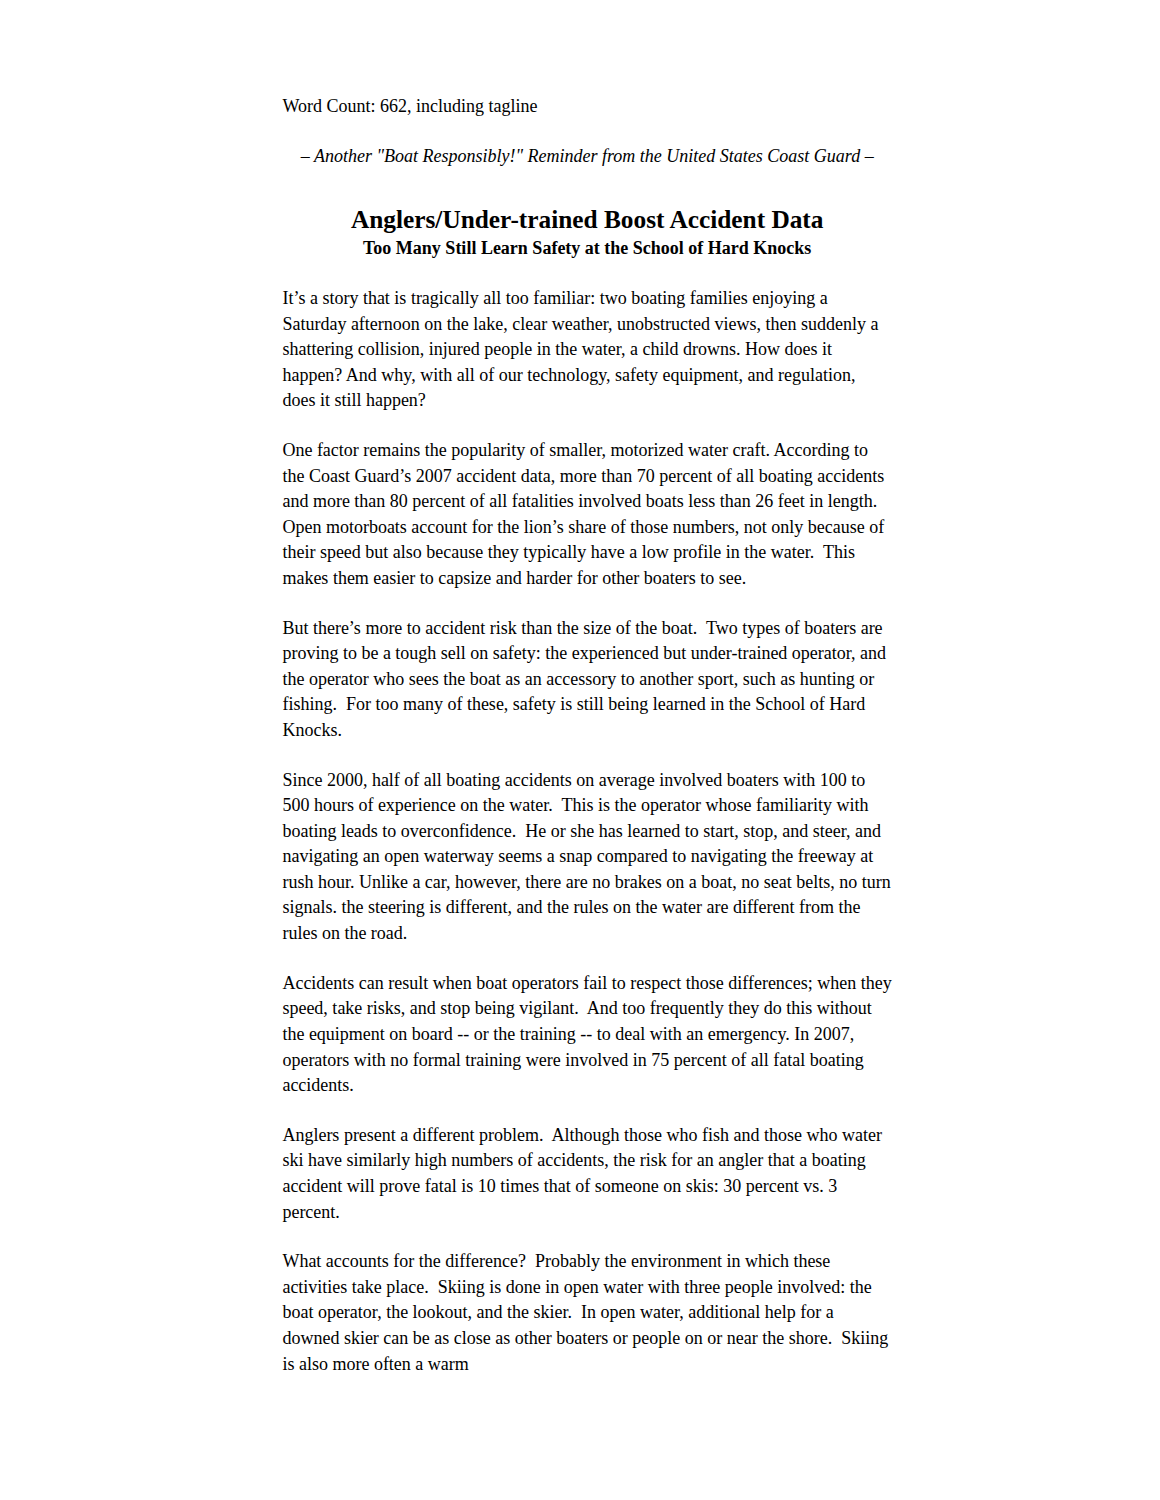Word Count: 662, including tagline
– Another "Boat Responsibly!" Reminder from the United States Coast Guard –
Anglers/Under-trained Boost Accident Data
Too Many Still Learn Safety at the School of Hard Knocks
It’s a story that is tragically all too familiar: two boating families enjoying a Saturday afternoon on the lake, clear weather, unobstructed views, then suddenly a shattering collision, injured people in the water, a child drowns. How does it happen? And why, with all of our technology, safety equipment, and regulation, does it still happen?
One factor remains the popularity of smaller, motorized water craft. According to the Coast Guard’s 2007 accident data, more than 70 percent of all boating accidents and more than 80 percent of all fatalities involved boats less than 26 feet in length. Open motorboats account for the lion’s share of those numbers, not only because of their speed but also because they typically have a low profile in the water. This makes them easier to capsize and harder for other boaters to see.
But there’s more to accident risk than the size of the boat. Two types of boaters are proving to be a tough sell on safety: the experienced but under-trained operator, and the operator who sees the boat as an accessory to another sport, such as hunting or fishing. For too many of these, safety is still being learned in the School of Hard Knocks.
Since 2000, half of all boating accidents on average involved boaters with 100 to 500 hours of experience on the water. This is the operator whose familiarity with boating leads to overconfidence. He or she has learned to start, stop, and steer, and navigating an open waterway seems a snap compared to navigating the freeway at rush hour. Unlike a car, however, there are no brakes on a boat, no seat belts, no turn signals. the steering is different, and the rules on the water are different from the rules on the road.
Accidents can result when boat operators fail to respect those differences; when they speed, take risks, and stop being vigilant. And too frequently they do this without the equipment on board -- or the training -- to deal with an emergency. In 2007, operators with no formal training were involved in 75 percent of all fatal boating accidents.
Anglers present a different problem. Although those who fish and those who water ski have similarly high numbers of accidents, the risk for an angler that a boating accident will prove fatal is 10 times that of someone on skis: 30 percent vs. 3 percent.
What accounts for the difference? Probably the environment in which these activities take place. Skiing is done in open water with three people involved: the boat operator, the lookout, and the skier. In open water, additional help for a downed skier can be as close as other boaters or people on or near the shore. Skiing is also more often a warm